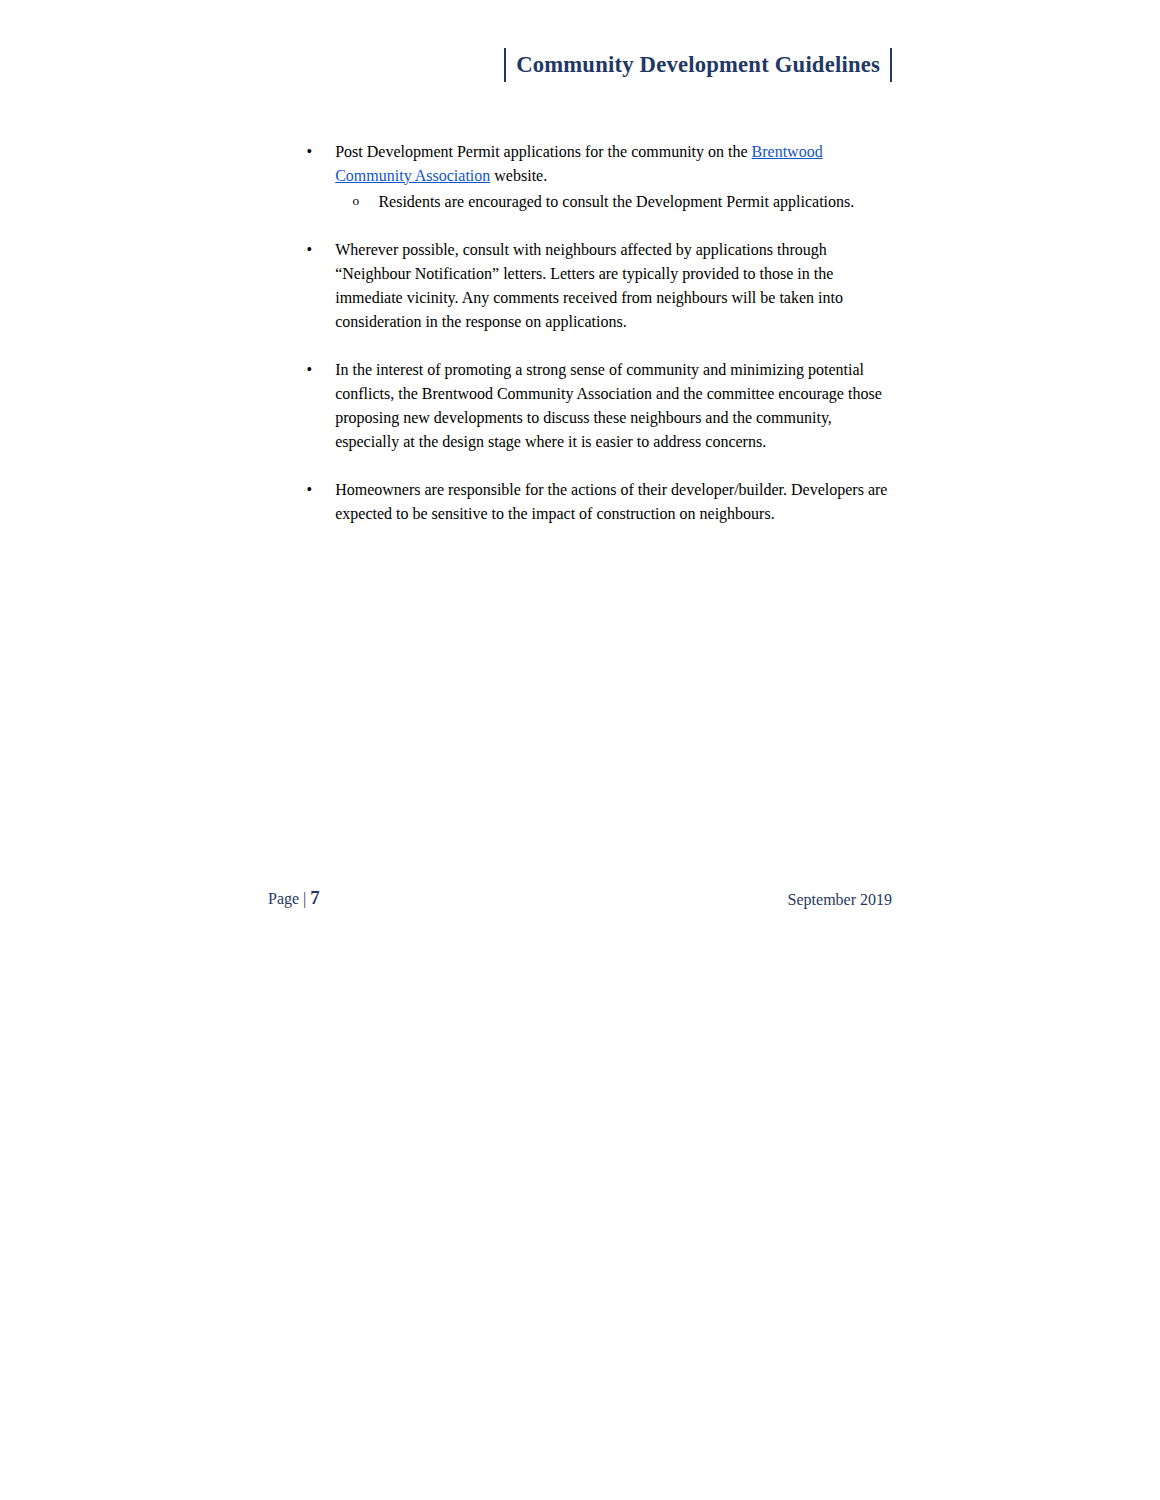Community Development Guidelines
Post Development Permit applications for the community on the Brentwood Community Association website.
Residents are encouraged to consult the Development Permit applications.
Wherever possible, consult with neighbours affected by applications through “Neighbour Notification” letters. Letters are typically provided to those in the immediate vicinity. Any comments received from neighbours will be taken into consideration in the response on applications.
In the interest of promoting a strong sense of community and minimizing potential conflicts, the Brentwood Community Association and the committee encourage those proposing new developments to discuss these neighbours and the community, especially at the design stage where it is easier to address concerns.
Homeowners are responsible for the actions of their developer/builder. Developers are expected to be sensitive to the impact of construction on neighbours.
Page | 7
September 2019